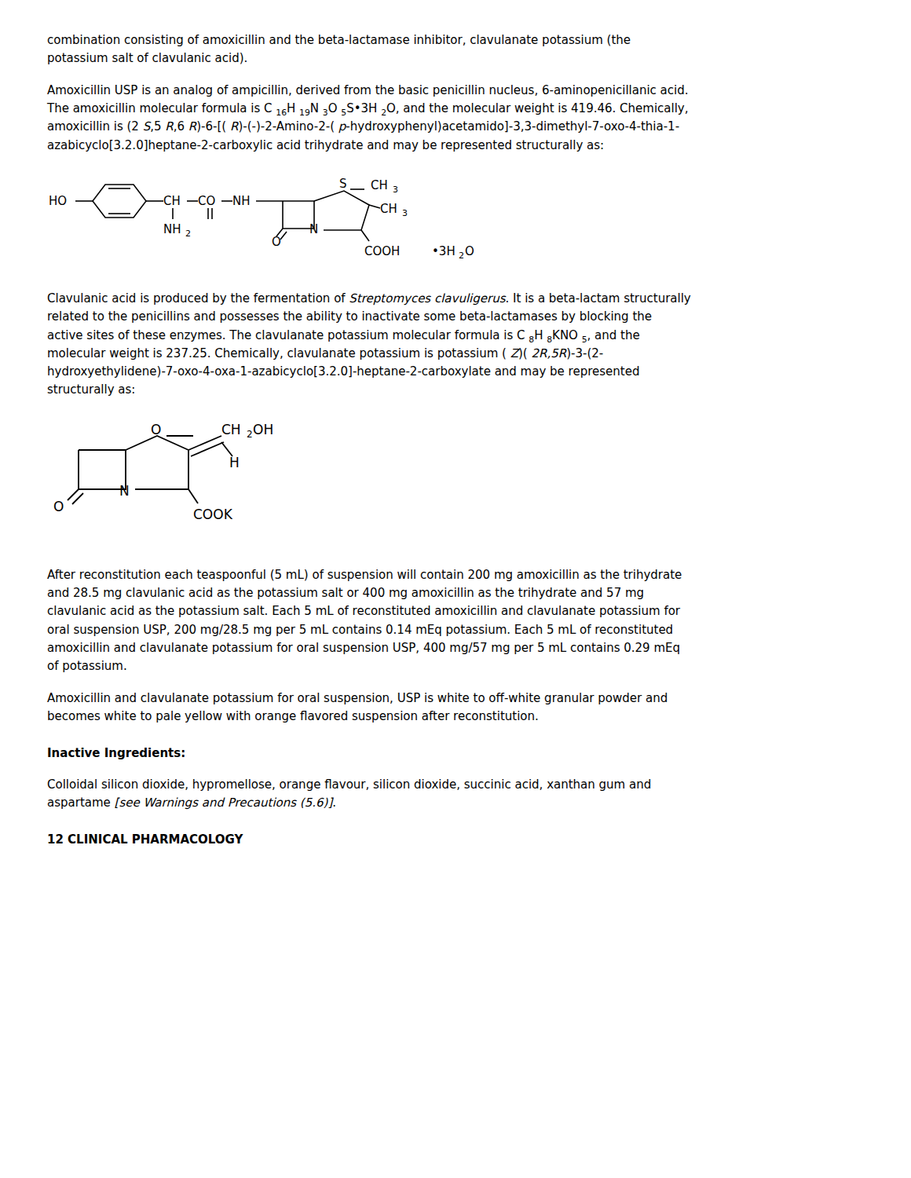combination consisting of amoxicillin and the beta-lactamase inhibitor, clavulanate potassium (the potassium salt of clavulanic acid).
Amoxicillin USP is an analog of ampicillin, derived from the basic penicillin nucleus, 6-aminopenicillanic acid. The amoxicillin molecular formula is C 16H 19N 3O 5S•3H 2O, and the molecular weight is 419.46. Chemically, amoxicillin is (2 S,5 R,6 R)-6-[( R)-(-)-2-Amino-2-( p-hydroxyphenyl)acetamido]-3,3-dimethyl-7-oxo-4-thia-1-azabicyclo[3.2.0]heptane-2-carboxylic acid trihydrate and may be represented structurally as:
HO CH CO NH NH 2 O N S CH 3 CH 3 COOH •3H 2 O
Clavulanic acid is produced by the fermentation of Streptomyces clavuligerus. It is a beta-lactam structurally related to the penicillins and possesses the ability to inactivate some beta-lactamases by blocking the active sites of these enzymes. The clavulanate potassium molecular formula is C 8H 8KNO 5, and the molecular weight is 237.25. Chemically, clavulanate potassium is potassium ( Z)( 2R,5R)-3-(2-hydroxyethylidene)-7-oxo-4-oxa-1-azabicyclo[3.2.0]-heptane-2-carboxylate and may be represented structurally as:
O N O CH 2 OH H COOK
After reconstitution each teaspoonful (5 mL) of suspension will contain 200 mg amoxicillin as the trihydrate and 28.5 mg clavulanic acid as the potassium salt or 400 mg amoxicillin as the trihydrate and 57 mg clavulanic acid as the potassium salt. Each 5 mL of reconstituted amoxicillin and clavulanate potassium for oral suspension USP, 200 mg/28.5 mg per 5 mL contains 0.14 mEq potassium. Each 5 mL of reconstituted amoxicillin and clavulanate potassium for oral suspension USP, 400 mg/57 mg per 5 mL contains 0.29 mEq of potassium.
Amoxicillin and clavulanate potassium for oral suspension, USP is white to off-white granular powder and becomes white to pale yellow with orange flavored suspension after reconstitution.
Inactive Ingredients:
Colloidal silicon dioxide, hypromellose, orange flavour, silicon dioxide, succinic acid, xanthan gum and aspartame [see Warnings and Precautions (5.6)].
12 CLINICAL PHARMACOLOGY